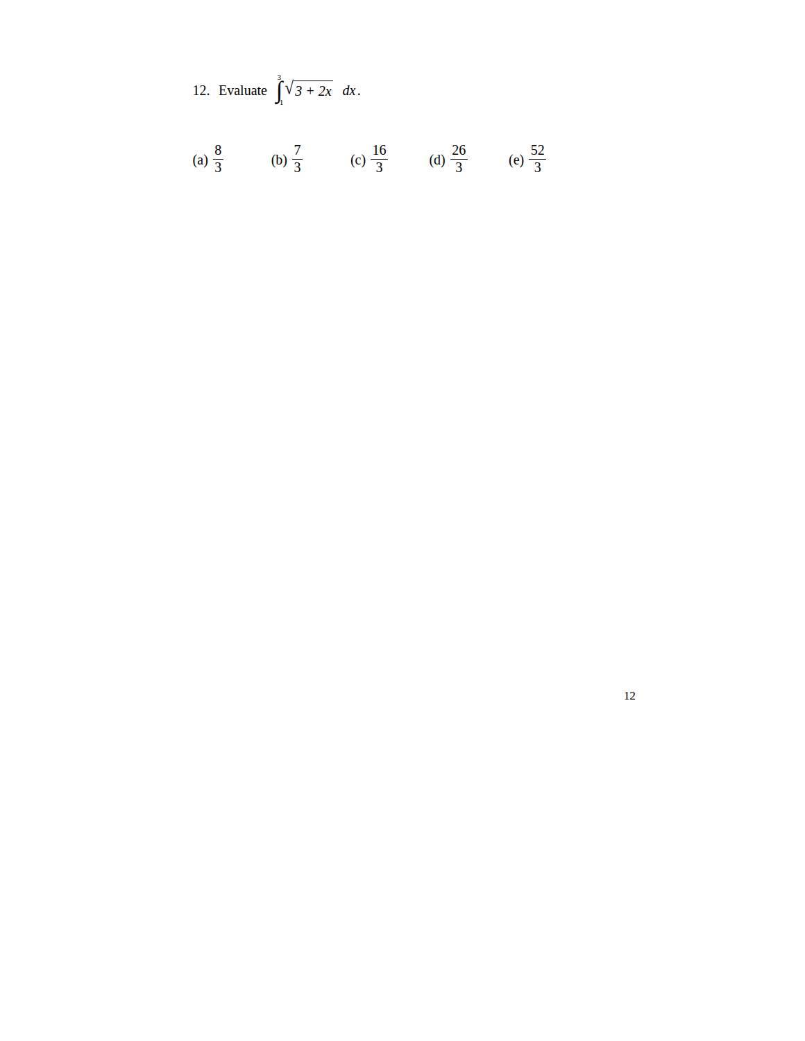12. Evaluate 3 ∫ −1 √ 3 + 2x dx.
(a) 8 3
(b) 7 3
(c) 16 3
(d) 26 3
(e) 52 3
12